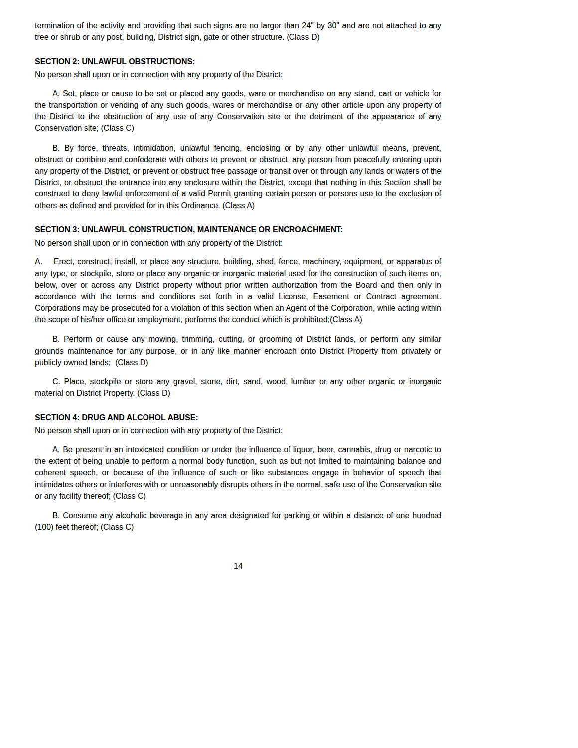termination of the activity and providing that such signs are no larger than 24" by 30" and are not attached to any tree or shrub or any post, building, District sign, gate or other structure. (Class D)
Section 2: Unlawful Obstructions:
No person shall upon or in connection with any property of the District:
A. Set, place or cause to be set or placed any goods, ware or merchandise on any stand, cart or vehicle for the transportation or vending of any such goods, wares or merchandise or any other article upon any property of the District to the obstruction of any use of any Conservation site or the detriment of the appearance of any Conservation site; (Class C)
B. By force, threats, intimidation, unlawful fencing, enclosing or by any other unlawful means, prevent, obstruct or combine and confederate with others to prevent or obstruct, any person from peacefully entering upon any property of the District, or prevent or obstruct free passage or transit over or through any lands or waters of the District, or obstruct the entrance into any enclosure within the District, except that nothing in this Section shall be construed to deny lawful enforcement of a valid Permit granting certain person or persons use to the exclusion of others as defined and provided for in this Ordinance. (Class A)
Section 3: Unlawful Construction, Maintenance or Encroachment:
No person shall upon or in connection with any property of the District:
A. Erect, construct, install, or place any structure, building, shed, fence, machinery, equipment, or apparatus of any type, or stockpile, store or place any organic or inorganic material used for the construction of such items on, below, over or across any District property without prior written authorization from the Board and then only in accordance with the terms and conditions set forth in a valid License, Easement or Contract agreement. Corporations may be prosecuted for a violation of this section when an Agent of the Corporation, while acting within the scope of his/her office or employment, performs the conduct which is prohibited;(Class A)
B. Perform or cause any mowing, trimming, cutting, or grooming of District lands, or perform any similar grounds maintenance for any purpose, or in any like manner encroach onto District Property from privately or publicly owned lands; (Class D)
C. Place, stockpile or store any gravel, stone, dirt, sand, wood, lumber or any other organic or inorganic material on District Property. (Class D)
Section 4: Drug and Alcohol Abuse:
No person shall upon or in connection with any property of the District:
A. Be present in an intoxicated condition or under the influence of liquor, beer, cannabis, drug or narcotic to the extent of being unable to perform a normal body function, such as but not limited to maintaining balance and coherent speech, or because of the influence of such or like substances engage in behavior of speech that intimidates others or interferes with or unreasonably disrupts others in the normal, safe use of the Conservation site or any facility thereof; (Class C)
B. Consume any alcoholic beverage in any area designated for parking or within a distance of one hundred (100) feet thereof; (Class C)
14